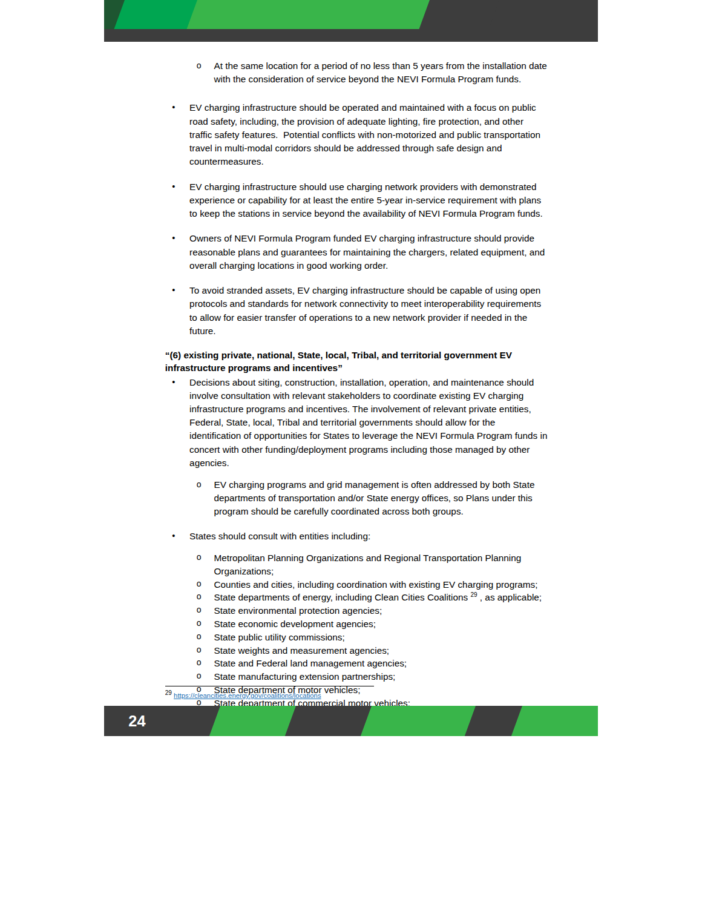At the same location for a period of no less than 5 years from the installation date with the consideration of service beyond the NEVI Formula Program funds.
EV charging infrastructure should be operated and maintained with a focus on public road safety, including, the provision of adequate lighting, fire protection, and other traffic safety features. Potential conflicts with non-motorized and public transportation travel in multi-modal corridors should be addressed through safe design and countermeasures.
EV charging infrastructure should use charging network providers with demonstrated experience or capability for at least the entire 5-year in-service requirement with plans to keep the stations in service beyond the availability of NEVI Formula Program funds.
Owners of NEVI Formula Program funded EV charging infrastructure should provide reasonable plans and guarantees for maintaining the chargers, related equipment, and overall charging locations in good working order.
To avoid stranded assets, EV charging infrastructure should be capable of using open protocols and standards for network connectivity to meet interoperability requirements to allow for easier transfer of operations to a new network provider if needed in the future.
“(6) existing private, national, State, local, Tribal, and territorial government EV infrastructure programs and incentives”
Decisions about siting, construction, installation, operation, and maintenance should involve consultation with relevant stakeholders to coordinate existing EV charging infrastructure programs and incentives. The involvement of relevant private entities, Federal, State, local, Tribal and territorial governments should allow for the identification of opportunities for States to leverage the NEVI Formula Program funds in concert with other funding/deployment programs including those managed by other agencies.
EV charging programs and grid management is often addressed by both State departments of transportation and/or State energy offices, so Plans under this program should be carefully coordinated across both groups.
States should consult with entities including:
Metropolitan Planning Organizations and Regional Transportation Planning Organizations;
Counties and cities, including coordination with existing EV charging programs;
State departments of energy, including Clean Cities Coalitions 29 , as applicable;
State environmental protection agencies;
State economic development agencies;
State public utility commissions;
State weights and measurement agencies;
State and Federal land management agencies;
State manufacturing extension partnerships;
State department of motor vehicles;
State department of commercial motor vehicles;
Responsible emergency/disaster preparedness functions in the State;
Tribal governments;
29 https://cleancities.energy.gov/coalitions/locations
24